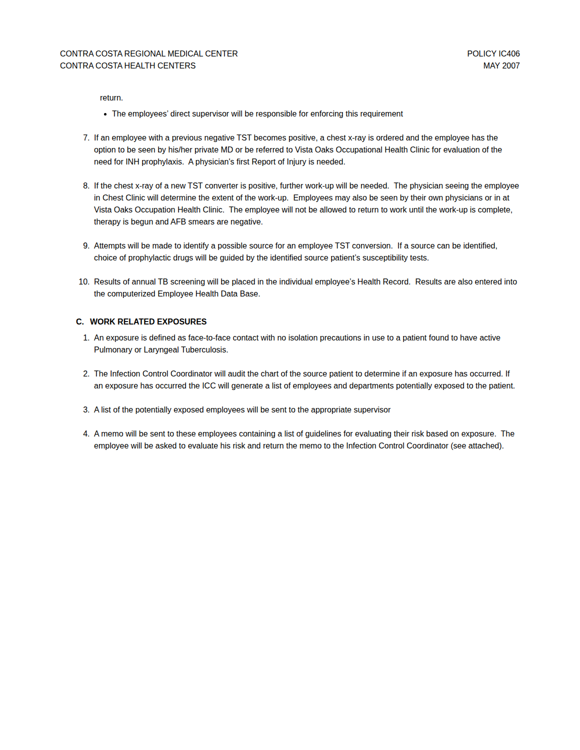CONTRA COSTA REGIONAL MEDICAL CENTER
POLICY IC406
CONTRA COSTA HEALTH CENTERS
MAY 2007
return.
The employees’ direct supervisor will be responsible for enforcing this requirement
If an employee with a previous negative TST becomes positive, a chest x-ray is ordered and the employee has the option to be seen by his/her private MD or be referred to Vista Oaks Occupational Health Clinic for evaluation of the need for INH prophylaxis. A physician's first Report of Injury is needed.
If the chest x-ray of a new TST converter is positive, further work-up will be needed. The physician seeing the employee in Chest Clinic will determine the extent of the work-up. Employees may also be seen by their own physicians or in at Vista Oaks Occupation Health Clinic. The employee will not be allowed to return to work until the work-up is complete, therapy is begun and AFB smears are negative.
Attempts will be made to identify a possible source for an employee TST conversion. If a source can be identified, choice of prophylactic drugs will be guided by the identified source patient’s susceptibility tests.
Results of annual TB screening will be placed in the individual employee’s Health Record. Results are also entered into the computerized Employee Health Data Base.
C. WORK RELATED EXPOSURES
An exposure is defined as face-to-face contact with no isolation precautions in use to a patient found to have active Pulmonary or Laryngeal Tuberculosis.
The Infection Control Coordinator will audit the chart of the source patient to determine if an exposure has occurred. If an exposure has occurred the ICC will generate a list of employees and departments potentially exposed to the patient.
A list of the potentially exposed employees will be sent to the appropriate supervisor
A memo will be sent to these employees containing a list of guidelines for evaluating their risk based on exposure. The employee will be asked to evaluate his risk and return the memo to the Infection Control Coordinator (see attached).